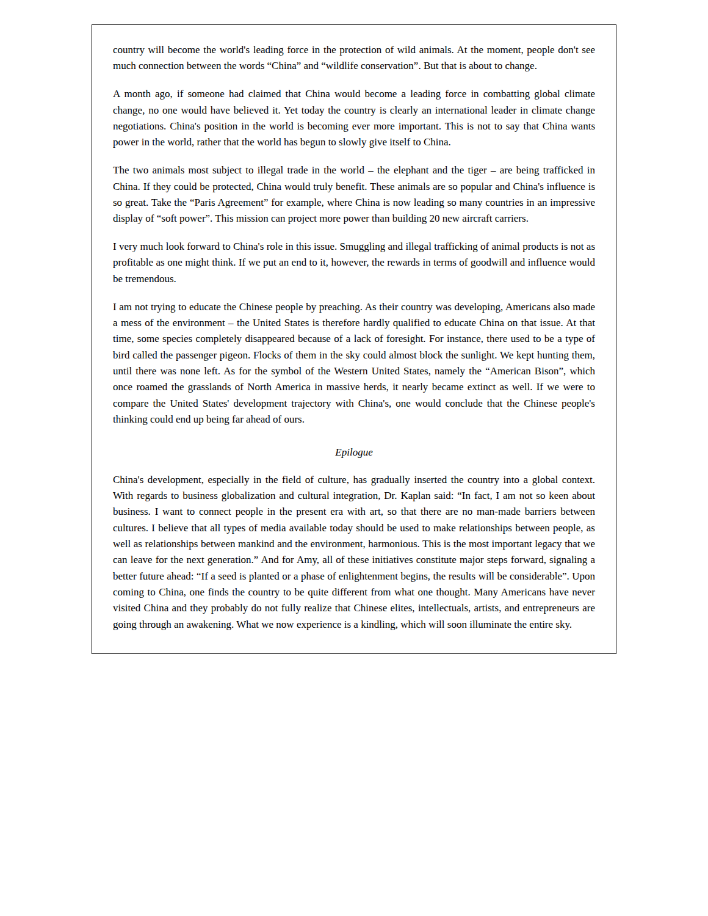country will become the world's leading force in the protection of wild animals. At the moment, people don't see much connection between the words “China” and “wildlife conservation”. But that is about to change.
A month ago, if someone had claimed that China would become a leading force in combatting global climate change, no one would have believed it. Yet today the country is clearly an international leader in climate change negotiations. China's position in the world is becoming ever more important. This is not to say that China wants power in the world, rather that the world has begun to slowly give itself to China.
The two animals most subject to illegal trade in the world – the elephant and the tiger – are being trafficked in China. If they could be protected, China would truly benefit. These animals are so popular and China's influence is so great. Take the “Paris Agreement” for example, where China is now leading so many countries in an impressive display of “soft power”. This mission can project more power than building 20 new aircraft carriers.
I very much look forward to China's role in this issue. Smuggling and illegal trafficking of animal products is not as profitable as one might think. If we put an end to it, however, the rewards in terms of goodwill and influence would be tremendous.
I am not trying to educate the Chinese people by preaching. As their country was developing, Americans also made a mess of the environment – the United States is therefore hardly qualified to educate China on that issue. At that time, some species completely disappeared because of a lack of foresight. For instance, there used to be a type of bird called the passenger pigeon. Flocks of them in the sky could almost block the sunlight. We kept hunting them, until there was none left. As for the symbol of the Western United States, namely the “American Bison”, which once roamed the grasslands of North America in massive herds, it nearly became extinct as well. If we were to compare the United States' development trajectory with China's, one would conclude that the Chinese people's thinking could end up being far ahead of ours.
Epilogue
China's development, especially in the field of culture, has gradually inserted the country into a global context. With regards to business globalization and cultural integration, Dr. Kaplan said: “In fact, I am not so keen about business. I want to connect people in the present era with art, so that there are no man-made barriers between cultures. I believe that all types of media available today should be used to make relationships between people, as well as relationships between mankind and the environment, harmonious. This is the most important legacy that we can leave for the next generation.” And for Amy, all of these initiatives constitute major steps forward, signaling a better future ahead: “If a seed is planted or a phase of enlightenment begins, the results will be considerable”. Upon coming to China, one finds the country to be quite different from what one thought. Many Americans have never visited China and they probably do not fully realize that Chinese elites, intellectuals, artists, and entrepreneurs are going through an awakening. What we now experience is a kindling, which will soon illuminate the entire sky.